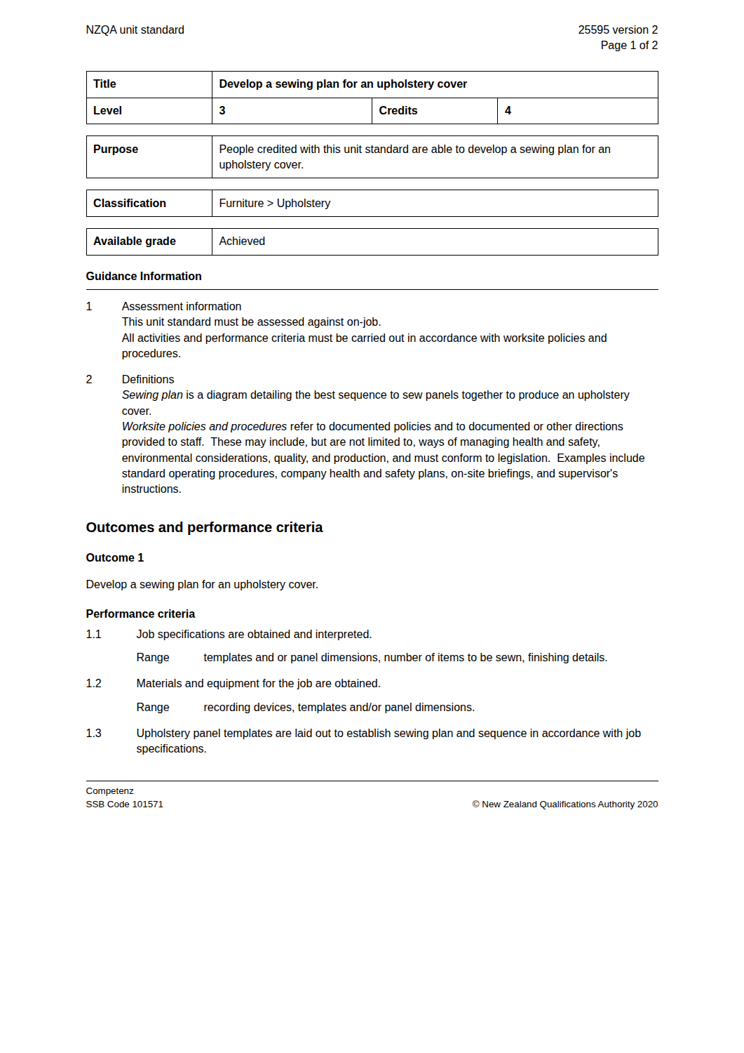NZQA unit standard
25595 version 2
Page 1 of 2
| Title | Develop a sewing plan for an upholstery cover |
| Level | 3 | Credits | 4 |
| Purpose | People credited with this unit standard are able to develop a sewing plan for an upholstery cover. |
| Classification | Furniture > Upholstery |
| Available grade | Achieved |
Guidance Information
Assessment information This unit standard must be assessed against on-job.
All activities and performance criteria must be carried out in accordance with worksite policies and procedures.
Definitions Sewing plan is a diagram detailing the best sequence to sew panels together to produce an upholstery cover.
Worksite policies and procedures refer to documented policies and to documented or other directions provided to staff. These may include, but are not limited to, ways of managing health and safety, environmental considerations, quality, and production, and must conform to legislation. Examples include standard operating procedures, company health and safety plans, on-site briefings, and supervisor's instructions.
Outcomes and performance criteria
Outcome 1
Develop a sewing plan for an upholstery cover.
Performance criteria
1.1 Job specifications are obtained and interpreted. Range templates and or panel dimensions, number of items to be sewn, finishing details.
1.2 Materials and equipment for the job are obtained. Range recording devices, templates and/or panel dimensions.
1.3 Upholstery panel templates are laid out to establish sewing plan and sequence in accordance with job specifications.
Competenz
SSB Code 101571
© New Zealand Qualifications Authority 2020